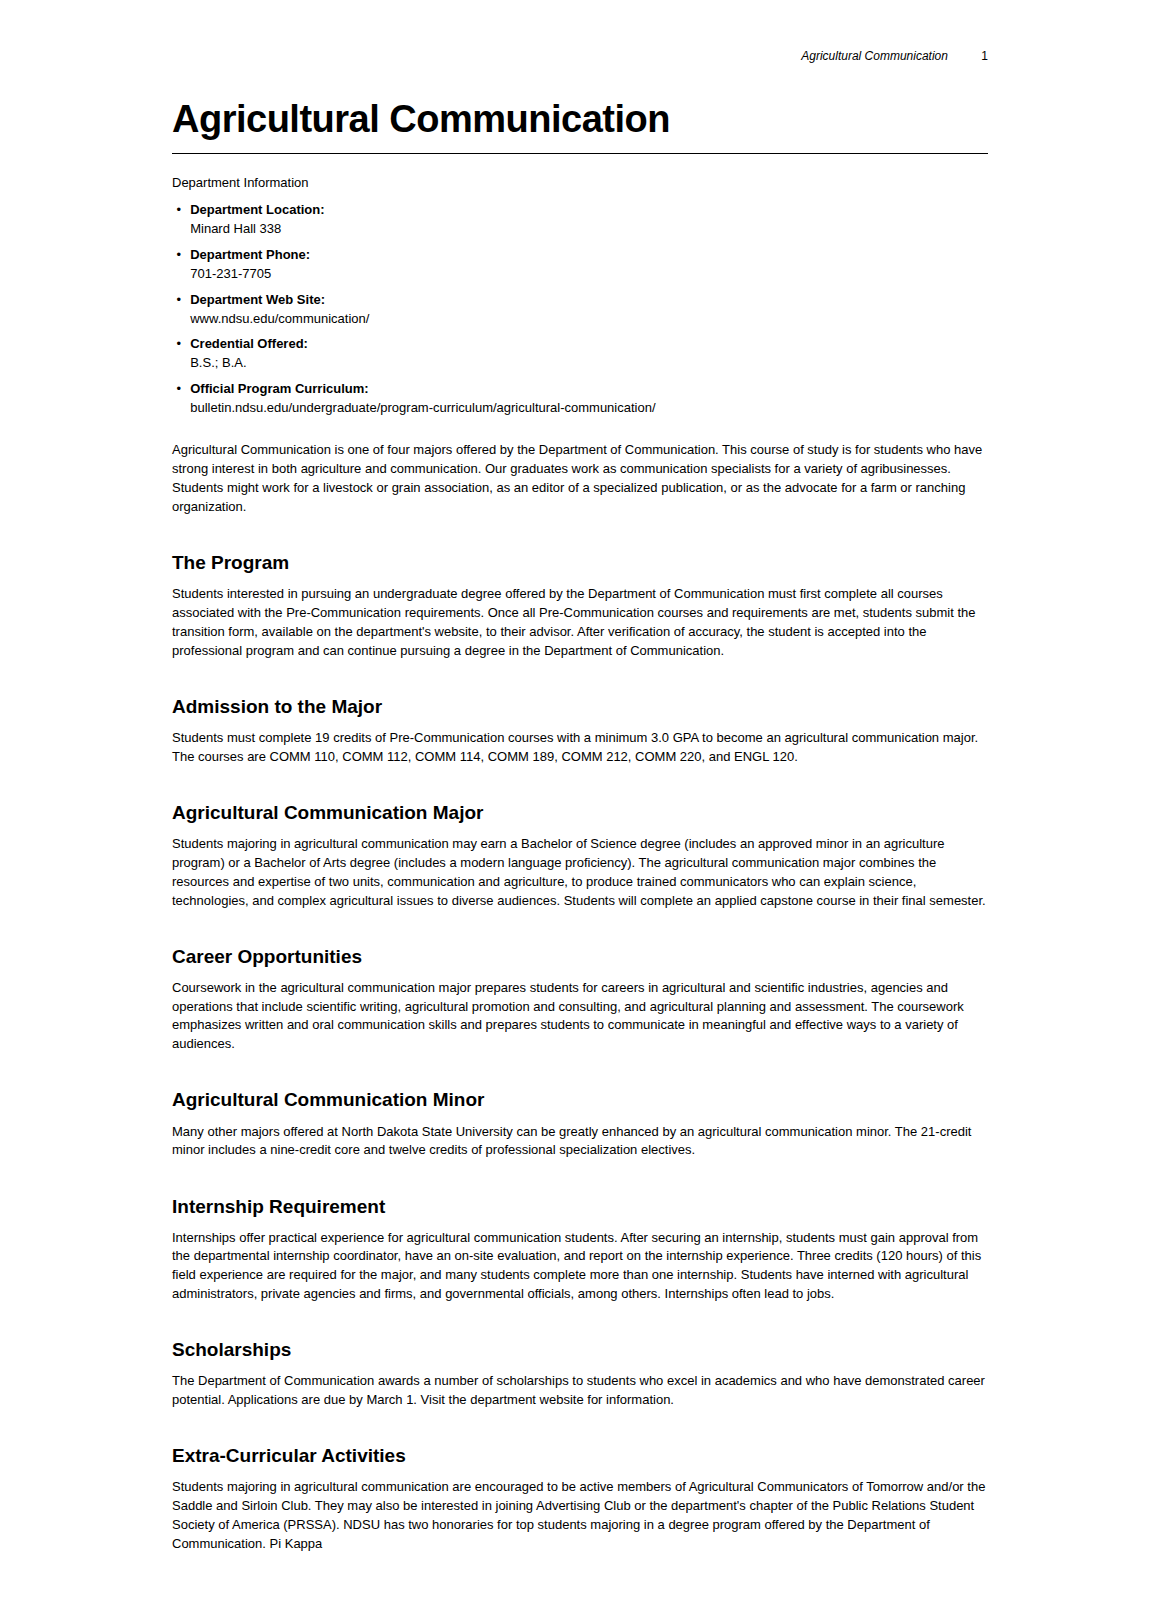Agricultural Communication 1
Agricultural Communication
Department Information
Department Location: Minard Hall 338
Department Phone: 701-231-7705
Department Web Site: www.ndsu.edu/communication/
Credential Offered: B.S.; B.A.
Official Program Curriculum: bulletin.ndsu.edu/undergraduate/program-curriculum/agricultural-communication/
Agricultural Communication is one of four majors offered by the Department of Communication. This course of study is for students who have strong interest in both agriculture and communication. Our graduates work as communication specialists for a variety of agribusinesses. Students might work for a livestock or grain association, as an editor of a specialized publication, or as the advocate for a farm or ranching organization.
The Program
Students interested in pursuing an undergraduate degree offered by the Department of Communication must first complete all courses associated with the Pre-Communication requirements. Once all Pre-Communication courses and requirements are met, students submit the transition form, available on the department's website, to their advisor. After verification of accuracy, the student is accepted into the professional program and can continue pursuing a degree in the Department of Communication.
Admission to the Major
Students must complete 19 credits of Pre-Communication courses with a minimum 3.0 GPA to become an agricultural communication major. The courses are COMM 110, COMM 112, COMM 114, COMM 189, COMM 212, COMM 220, and ENGL 120.
Agricultural Communication Major
Students majoring in agricultural communication may earn a Bachelor of Science degree (includes an approved minor in an agriculture program) or a Bachelor of Arts degree (includes a modern language proficiency). The agricultural communication major combines the resources and expertise of two units, communication and agriculture, to produce trained communicators who can explain science, technologies, and complex agricultural issues to diverse audiences. Students will complete an applied capstone course in their final semester.
Career Opportunities
Coursework in the agricultural communication major prepares students for careers in agricultural and scientific industries, agencies and operations that include scientific writing, agricultural promotion and consulting, and agricultural planning and assessment. The coursework emphasizes written and oral communication skills and prepares students to communicate in meaningful and effective ways to a variety of audiences.
Agricultural Communication Minor
Many other majors offered at North Dakota State University can be greatly enhanced by an agricultural communication minor. The 21-credit minor includes a nine-credit core and twelve credits of professional specialization electives.
Internship Requirement
Internships offer practical experience for agricultural communication students. After securing an internship, students must gain approval from the departmental internship coordinator, have an on-site evaluation, and report on the internship experience. Three credits (120 hours) of this field experience are required for the major, and many students complete more than one internship. Students have interned with agricultural administrators, private agencies and firms, and governmental officials, among others. Internships often lead to jobs.
Scholarships
The Department of Communication awards a number of scholarships to students who excel in academics and who have demonstrated career potential. Applications are due by March 1. Visit the department website for information.
Extra-Curricular Activities
Students majoring in agricultural communication are encouraged to be active members of Agricultural Communicators of Tomorrow and/or the Saddle and Sirloin Club. They may also be interested in joining Advertising Club or the department's chapter of the Public Relations Student Society of America (PRSSA). NDSU has two honoraries for top students majoring in a degree program offered by the Department of Communication. Pi Kappa